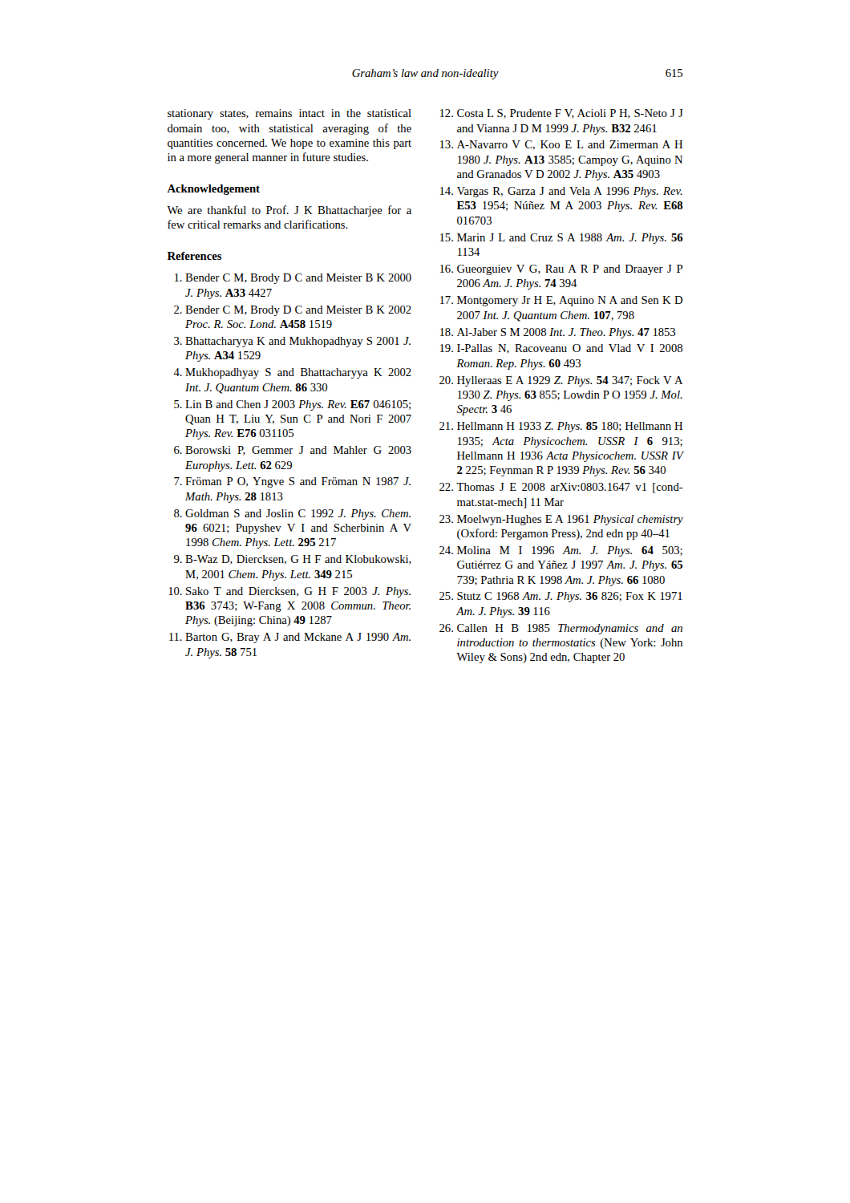Graham’s law and non-ideality 615
stationary states, remains intact in the statistical domain too, with statistical averaging of the quantities concerned. We hope to examine this part in a more general manner in future studies.
Acknowledgement
We are thankful to Prof. J K Bhattacharjee for a few critical remarks and clarifications.
References
Bender C M, Brody D C and Meister B K 2000 J. Phys. A33 4427
Bender C M, Brody D C and Meister B K 2002 Proc. R. Soc. Lond. A458 1519
Bhattacharyya K and Mukhopadhyay S 2001 J. Phys. A34 1529
Mukhopadhyay S and Bhattacharyya K 2002 Int. J. Quantum Chem. 86 330
Lin B and Chen J 2003 Phys. Rev. E67 046105; Quan H T, Liu Y, Sun C P and Nori F 2007 Phys. Rev. E76 031105
Borowski P, Gemmer J and Mahler G 2003 Europhys. Lett. 62 629
Fröman P O, Yngve S and Fröman N 1987 J. Math. Phys. 28 1813
Goldman S and Joslin C 1992 J. Phys. Chem. 96 6021; Pupyshev V I and Scherbinin A V 1998 Chem. Phys. Lett. 295 217
B-Waz D, Diercksen, G H F and Klobukowski, M, 2001 Chem. Phys. Lett. 349 215
Sako T and Diercksen, G H F 2003 J. Phys. B36 3743; W-Fang X 2008 Commun. Theor. Phys. (Beijing: China) 49 1287
Barton G, Bray A J and Mckane A J 1990 Am. J. Phys. 58 751
Costa L S, Prudente F V, Acioli P H, S-Neto J J and Vianna J D M 1999 J. Phys. B32 2461
A-Navarro V C, Koo E L and Zimerman A H 1980 J. Phys. A13 3585; Campoy G, Aquino N and Granados V D 2002 J. Phys. A35 4903
Vargas R, Garza J and Vela A 1996 Phys. Rev. E53 1954; Núñez M A 2003 Phys. Rev. E68 016703
Marin J L and Cruz S A 1988 Am. J. Phys. 56 1134
Gueorguiev V G, Rau A R P and Draayer J P 2006 Am. J. Phys. 74 394
Montgomery Jr H E, Aquino N A and Sen K D 2007 Int. J. Quantum Chem. 107, 798
Al-Jaber S M 2008 Int. J. Theo. Phys. 47 1853
I-Pallas N, Racoveanu O and Vlad V I 2008 Roman. Rep. Phys. 60 493
Hylleraas E A 1929 Z. Phys. 54 347; Fock V A 1930 Z. Phys. 63 855; Lowdin P O 1959 J. Mol. Spectr. 3 46
Hellmann H 1933 Z. Phys. 85 180; Hellmann H 1935; Acta Physicochem. USSR I 6 913; Hellmann H 1936 Acta Physicochem. USSR IV 2 225; Feynman R P 1939 Phys. Rev. 56 340
Thomas J E 2008 arXiv:0803.1647 v1 [cond-mat.stat-mech] 11 Mar
Moelwyn-Hughes E A 1961 Physical chemistry (Oxford: Pergamon Press), 2nd edn pp 40–41
Molina M I 1996 Am. J. Phys. 64 503; Gutiérrez G and Yáñez J 1997 Am. J. Phys. 65 739; Pathria R K 1998 Am. J. Phys. 66 1080
Stutz C 1968 Am. J. Phys. 36 826; Fox K 1971 Am. J. Phys. 39 116
Callen H B 1985 Thermodynamics and an introduction to thermostatics (New York: John Wiley & Sons) 2nd edn, Chapter 20